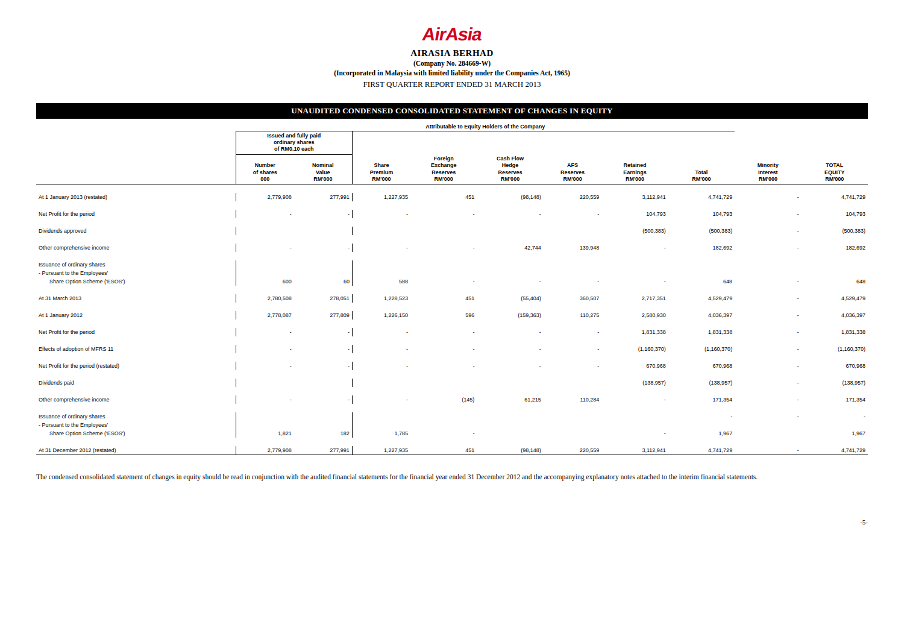AirAsia
AIRASIA BERHAD
(Company No. 284669-W)
(Incorporated in Malaysia with limited liability under the Companies Act, 1965)
FIRST QUARTER REPORT ENDED 31 MARCH 2013
UNAUDITED CONDENSED CONSOLIDATED STATEMENT OF CHANGES IN EQUITY
| | Attributable to Equity Holders of the Company | | |
| --- | --- | --- | --- |
| | Issued and fully paid ordinary shares of RM0.10 each | | | |
| | Number of shares 000 | Nominal Value RM'000 | Share Premium RM'000 | Foreign Exchange Reserves RM'000 | Cash Flow Hedge Reserves RM'000 | AFS Reserves RM'000 | Retained Earnings RM'000 | Total RM'000 | Minority Interest RM'000 | TOTAL EQUITY RM'000 |
| At 1 January 2013 (restated) | 2,779,908 | 277,991 | 1,227,935 | 451 | (98,148) | 220,559 | 3,112,941 | 4,741,729 | - | 4,741,729 |
| Net Profit for the period | - | - | - | - | - | - | 104,793 | 104,793 | - | 104,793 |
| Dividends approved | | | | | | | (500,383) | (500,383) | - | (500,383) |
| Other comprehensive income | - | - | - | - | 42,744 | 139,948 | - | 182,692 | - | 182,692 |
| Issuance of ordinary shares | | | | | | | | | | |
| - Pursuant to the Employees' | | | | | | | | | | |
| Share Option Scheme ('ESOS') | 600 | 60 | 588 | - | - | - | - | 648 | - | 648 |
| At 31 March 2013 | 2,780,508 | 278,051 | 1,228,523 | 451 | (55,404) | 360,507 | 2,717,351 | 4,529,479 | - | 4,529,479 |
| At 1 January 2012 | 2,778,087 | 277,809 | 1,226,150 | 596 | (159,363) | 110,275 | 2,580,930 | 4,036,397 | - | 4,036,397 |
| Net Profit for the period | - | - | - | - | - | - | 1,831,338 | 1,831,338 | - | 1,831,338 |
| Effects of adoption of MFRS 11 | - | - | - | - | - | - | (1,160,370) | (1,160,370) | - | (1,160,370) |
| Net Profit for the period (restated) | - | - | - | - | - | - | 670,968 | 670,968 | - | 670,968 |
| Dividends paid | | | | | | | (138,957) | (138,957) | - | (138,957) |
| Other comprehensive income | - | - | - | (145) | 61,215 | 110,284 | - | 171,354 | - | 171,354 |
| Issuance of ordinary shares | | | | | | | | - | - | - |
| - Pursuant to the Employees' | | | | | | | | | | |
| Share Option Scheme ('ESOS') | 1,821 | 182 | 1,785 | - | | | - | 1,967 | | 1,967 |
| At 31 December 2012 (restated) | 2,779,908 | 277,991 | 1,227,935 | 451 | (98,148) | 220,559 | 3,112,941 | 4,741,729 | - | 4,741,729 |
The condensed consolidated statement of changes in equity should be read in conjunction with the audited financial statements for the financial year ended 31 December 2012 and the accompanying explanatory notes attached to the interim financial statements.
-5-